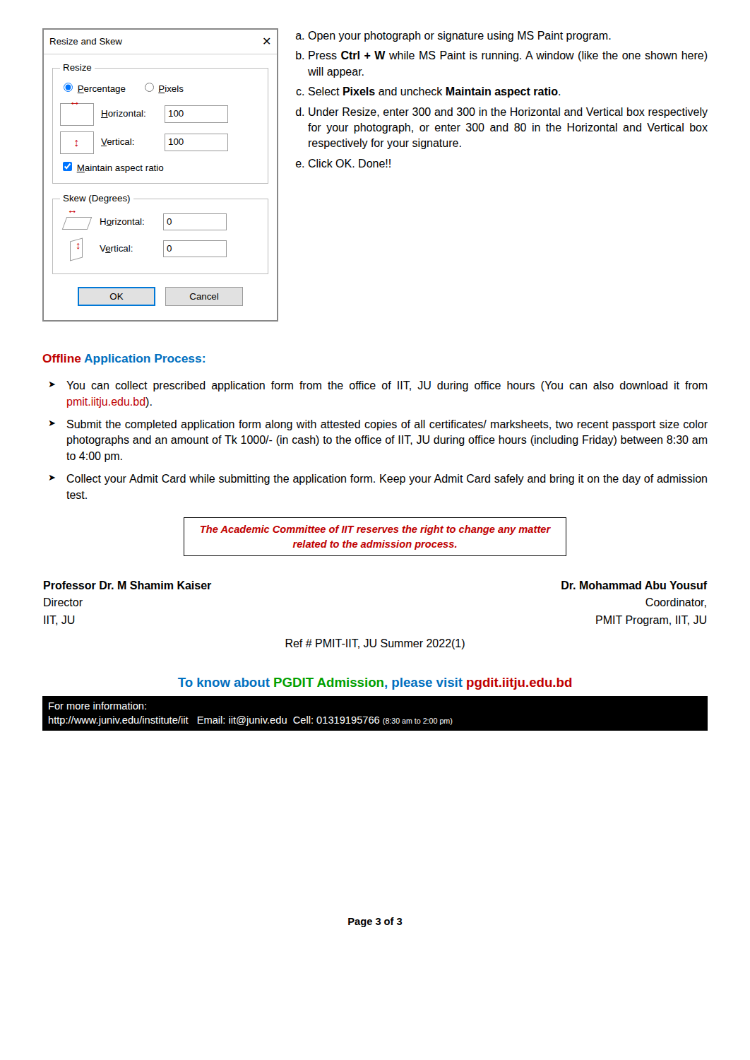Resize and Skew ✕
Resize
Percentage Pixels
Horizontal: 100
Vertical: 100
Maintain aspect ratio
Skew (Degrees)
Horizontal: 0
Vertical: 0
OK Cancel
Open your photograph or signature using MS Paint program.
Press Ctrl + W while MS Paint is running. A window (like the one shown here) will appear.
Select Pixels and uncheck Maintain aspect ratio.
Under Resize, enter 300 and 300 in the Horizontal and Vertical box respectively for your photograph, or enter 300 and 80 in the Horizontal and Vertical box respectively for your signature.
Click OK. Done!!
Offline Application Process:
You can collect prescribed application form from the office of IIT, JU during office hours (You can also download it from pmit.iitju.edu.bd).
Submit the completed application form along with attested copies of all certificates/ marksheets, two recent passport size color photographs and an amount of Tk 1000/- (in cash) to the office of IIT, JU during office hours (including Friday) between 8:30 am to 4:00 pm.
Collect your Admit Card while submitting the application form. Keep your Admit Card safely and bring it on the day of admission test.
The Academic Committee of IIT reserves the right to change any matter related to the admission process.
| Professor Dr. M Shamim Kaiser | Dr. Mohammad Abu Yousuf |
| Director | Coordinator, |
| IIT, JU | PMIT Program, IIT, JU |
Ref # PMIT-IIT, JU Summer 2022(1)
To know about PGDIT Admission, please visit pgdit.iitju.edu.bd
For more information:
http://www.juniv.edu/institute/iit Email: iit@juniv.edu Cell: 01319195766 (8:30 am to 2:00 pm)
Page 3 of 3